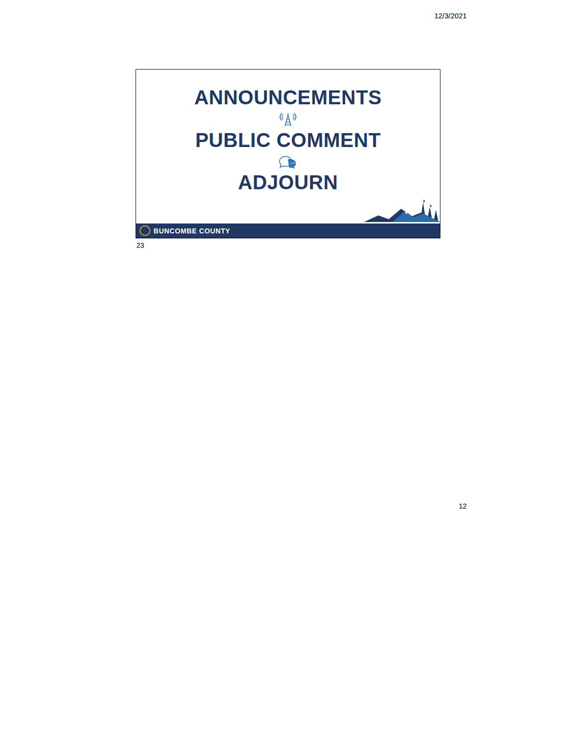12/3/2021
ANNOUNCEMENTS
PUBLIC COMMENT
ADJOURN
BUNCOMBE COUNTY
23
12